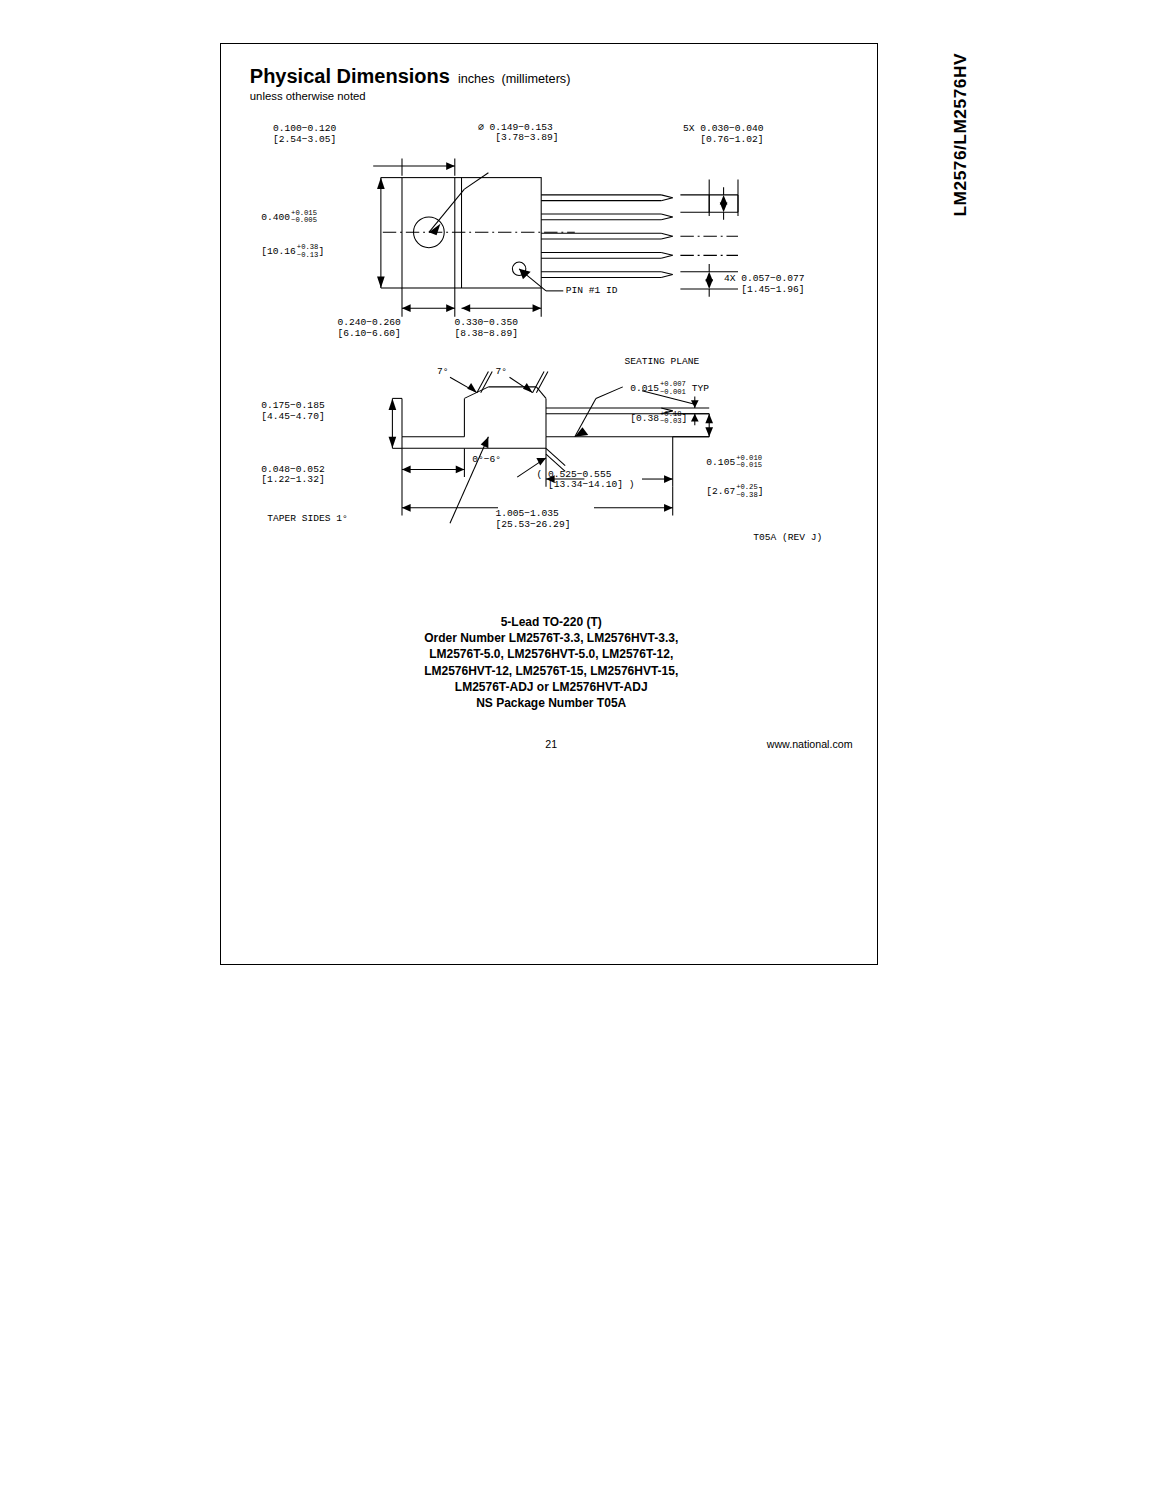LM2576/LM2576HV
Physical Dimensions
inches (millimeters)
unless otherwise noted
0.100−0.120
[2.54−3.05]
⌀ 0.149−0.153
[3.78−3.89]
5X 0.030−0.040
[0.76−1.02]
0.400+0.015
−0.005
[10.16+0.38
−0.13]
PIN #1 ID
0.240−0.260
[6.10−6.60]
0.330−0.350
[8.38−8.89]
4X 0.057−0.077
[1.45−1.96]
SEATING PLANE
7°
7°
0.015+0.007
−0.001 TYP
[0.38+0.18
−0.03]
0.175−0.185
[4.45−4.70]
0.048−0.052
[1.22−1.32]
0°−6°
( 0.525−0.555
[13.34−14.10] )
0.105+0.010
−0.015
[2.67+0.25
−0.38]
TAPER SIDES 1°
1.005−1.035
[25.53−26.29]
T05A (REV J)
5-Lead TO-220 (T)
Order Number LM2576T-3.3, LM2576HVT-3.3,
LM2576T-5.0, LM2576HVT-5.0, LM2576T-12,
LM2576HVT-12, LM2576T-15, LM2576HVT-15,
LM2576T-ADJ or LM2576HVT-ADJ
NS Package Number T05A
21 www.national.com